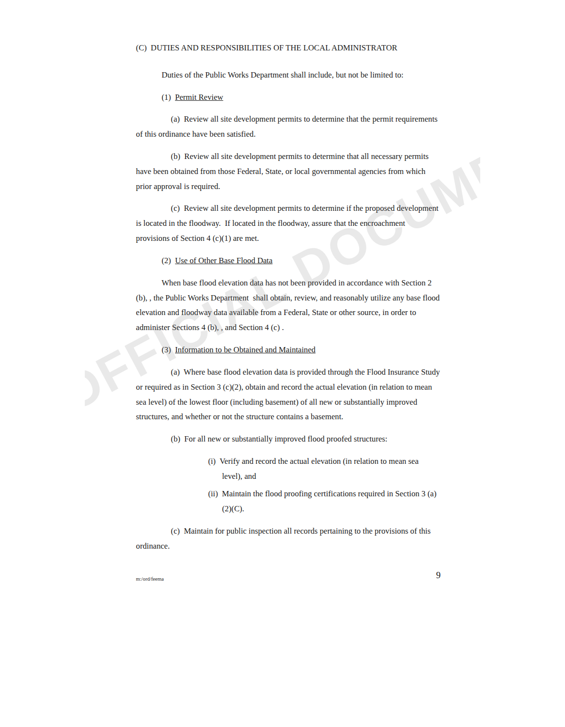UNOFFICIAL DOCUMENT
(C) DUTIES AND RESPONSIBILITIES OF THE LOCAL ADMINISTRATOR
Duties of the Public Works Department shall include, but not be limited to:
(1) Permit Review
(a) Review all site development permits to determine that the permit requirements of this ordinance have been satisfied.
(b) Review all site development permits to determine that all necessary permits have been obtained from those Federal, State, or local governmental agencies from which prior approval is required.
(c) Review all site development permits to determine if the proposed development is located in the floodway. If located in the floodway, assure that the encroachment provisions of Section 4 (c)(1) are met.
(2) Use of Other Base Flood Data
When base flood elevation data has not been provided in accordance with Section 2 (b), , the Public Works Department shall obtain, review, and reasonably utilize any base flood elevation and floodway data available from a Federal, State or other source, in order to administer Sections 4 (b), , and Section 4 (c) .
(3) Information to be Obtained and Maintained
(a) Where base flood elevation data is provided through the Flood Insurance Study or required as in Section 3 (c)(2), obtain and record the actual elevation (in relation to mean sea level) of the lowest floor (including basement) of all new or substantially improved structures, and whether or not the structure contains a basement.
(b) For all new or substantially improved flood proofed structures:
(i) Verify and record the actual elevation (in relation to mean sea level), and
(ii) Maintain the flood proofing certifications required in Section 3 (a)(2)(C).
(c) Maintain for public inspection all records pertaining to the provisions of this ordinance.
m:/ord/feema 9